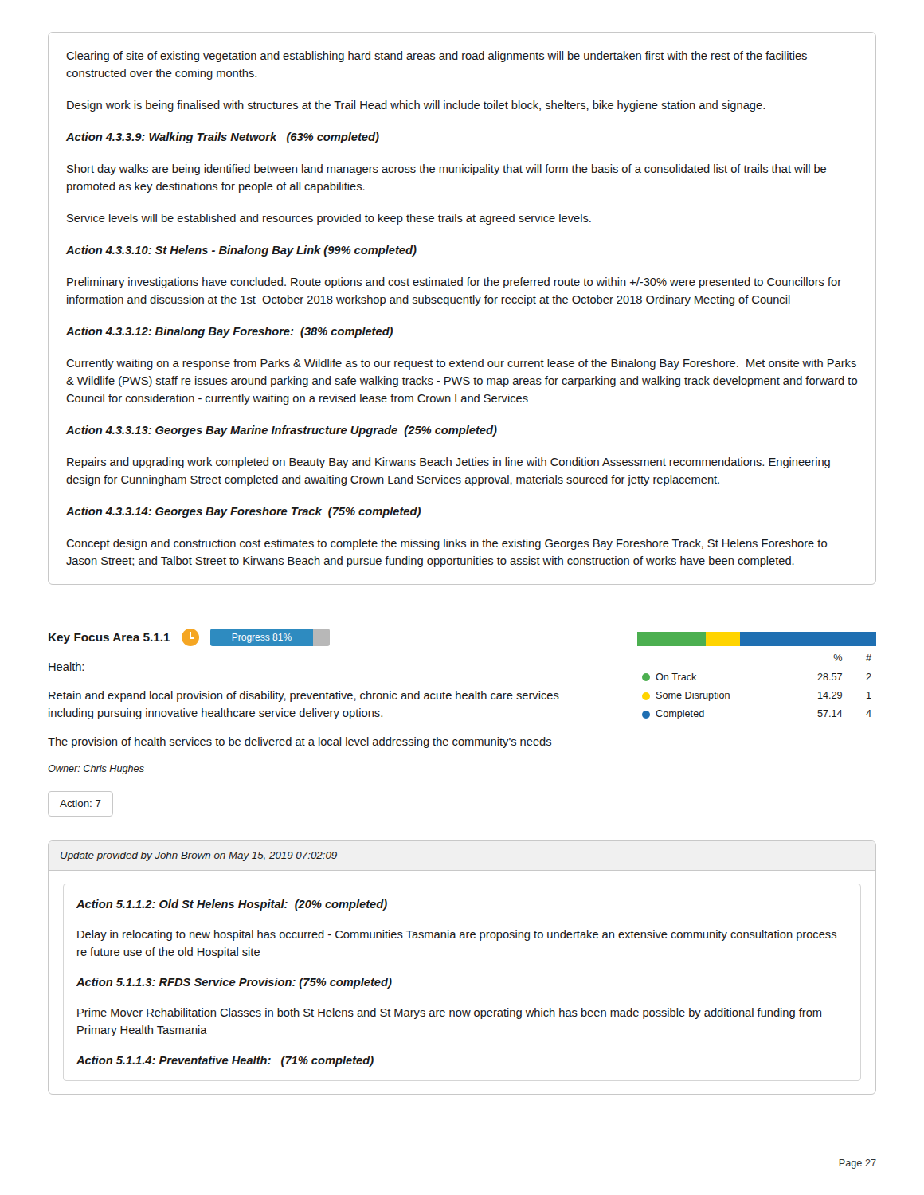Clearing of site of existing vegetation and establishing hard stand areas and road alignments will be undertaken first with the rest of the facilities constructed over the coming months.
Design work is being finalised with structures at the Trail Head which will include toilet block, shelters, bike hygiene station and signage.
Action 4.3.3.9: Walking Trails Network (63% completed)
Short day walks are being identified between land managers across the municipality that will form the basis of a consolidated list of trails that will be promoted as key destinations for people of all capabilities.
Service levels will be established and resources provided to keep these trails at agreed service levels.
Action 4.3.3.10: St Helens - Binalong Bay Link (99% completed)
Preliminary investigations have concluded. Route options and cost estimated for the preferred route to within +/-30% were presented to Councillors for information and discussion at the 1st October 2018 workshop and subsequently for receipt at the October 2018 Ordinary Meeting of Council
Action 4.3.3.12: Binalong Bay Foreshore: (38% completed)
Currently waiting on a response from Parks & Wildlife as to our request to extend our current lease of the Binalong Bay Foreshore. Met onsite with Parks & Wildlife (PWS) staff re issues around parking and safe walking tracks - PWS to map areas for carparking and walking track development and forward to Council for consideration - currently waiting on a revised lease from Crown Land Services
Action 4.3.3.13: Georges Bay Marine Infrastructure Upgrade (25% completed)
Repairs and upgrading work completed on Beauty Bay and Kirwans Beach Jetties in line with Condition Assessment recommendations. Engineering design for Cunningham Street completed and awaiting Crown Land Services approval, materials sourced for jetty replacement.
Action 4.3.3.14: Georges Bay Foreshore Track (75% completed)
Concept design and construction cost estimates to complete the missing links in the existing Georges Bay Foreshore Track, St Helens Foreshore to Jason Street; and Talbot Street to Kirwans Beach and pursue funding opportunities to assist with construction of works have been completed.
Key Focus Area 5.1.1
Progress 81%
Health:
Retain and expand local provision of disability, preventative, chronic and acute health care services including pursuing innovative healthcare service delivery options.
The provision of health services to be delivered at a local level addressing the community's needs
Owner: Chris Hughes
Action: 7
| | % | # |
| --- | --- | --- |
| On Track | 28.57 | 2 |
| Some Disruption | 14.29 | 1 |
| Completed | 57.14 | 4 |
Update provided by John Brown on May 15, 2019 07:02:09
Action 5.1.1.2: Old St Helens Hospital: (20% completed)
Delay in relocating to new hospital has occurred - Communities Tasmania are proposing to undertake an extensive community consultation process re future use of the old Hospital site
Action 5.1.1.3: RFDS Service Provision: (75% completed)
Prime Mover Rehabilitation Classes in both St Helens and St Marys are now operating which has been made possible by additional funding from Primary Health Tasmania
Action 5.1.1.4: Preventative Health: (71% completed)
Page 27